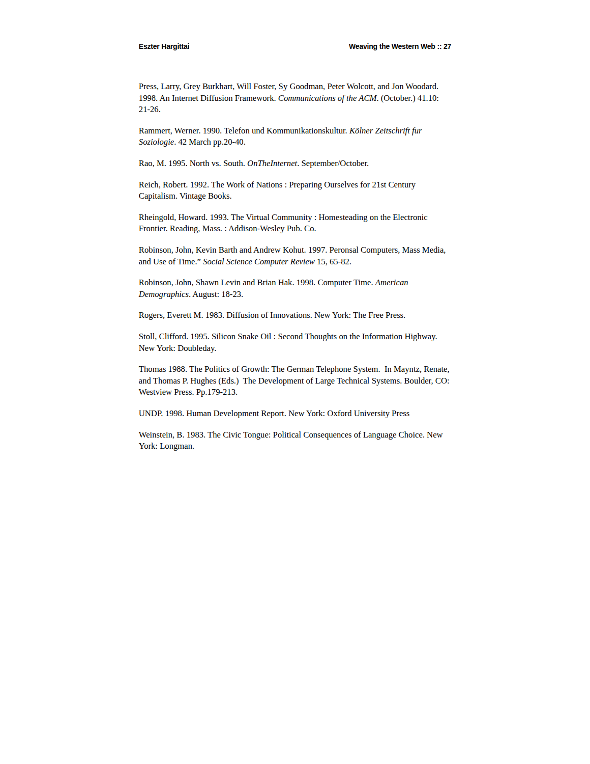Eszter Hargittai Weaving the Western Web :: 27
Press, Larry, Grey Burkhart, Will Foster, Sy Goodman, Peter Wolcott, and Jon Woodard. 1998. An Internet Diffusion Framework. Communications of the ACM. (October.) 41.10: 21-26.
Rammert, Werner. 1990. Telefon und Kommunikationskultur. Kölner Zeitschrift fur Soziologie. 42 March pp.20-40.
Rao, M. 1995. North vs. South. OnTheInternet. September/October.
Reich, Robert. 1992. The Work of Nations : Preparing Ourselves for 21st Century Capitalism. Vintage Books.
Rheingold, Howard. 1993. The Virtual Community : Homesteading on the Electronic Frontier. Reading, Mass. : Addison-Wesley Pub. Co.
Robinson, John, Kevin Barth and Andrew Kohut. 1997. Peronsal Computers, Mass Media, and Use of Time.” Social Science Computer Review 15, 65-82.
Robinson, John, Shawn Levin and Brian Hak. 1998. Computer Time. American Demographics. August: 18-23.
Rogers, Everett M. 1983. Diffusion of Innovations. New York: The Free Press.
Stoll, Clifford. 1995. Silicon Snake Oil : Second Thoughts on the Information Highway. New York: Doubleday.
Thomas 1988. The Politics of Growth: The German Telephone System. In Mayntz, Renate, and Thomas P. Hughes (Eds.) The Development of Large Technical Systems. Boulder, CO: Westview Press. Pp.179-213.
UNDP. 1998. Human Development Report. New York: Oxford University Press
Weinstein, B. 1983. The Civic Tongue: Political Consequences of Language Choice. New York: Longman.